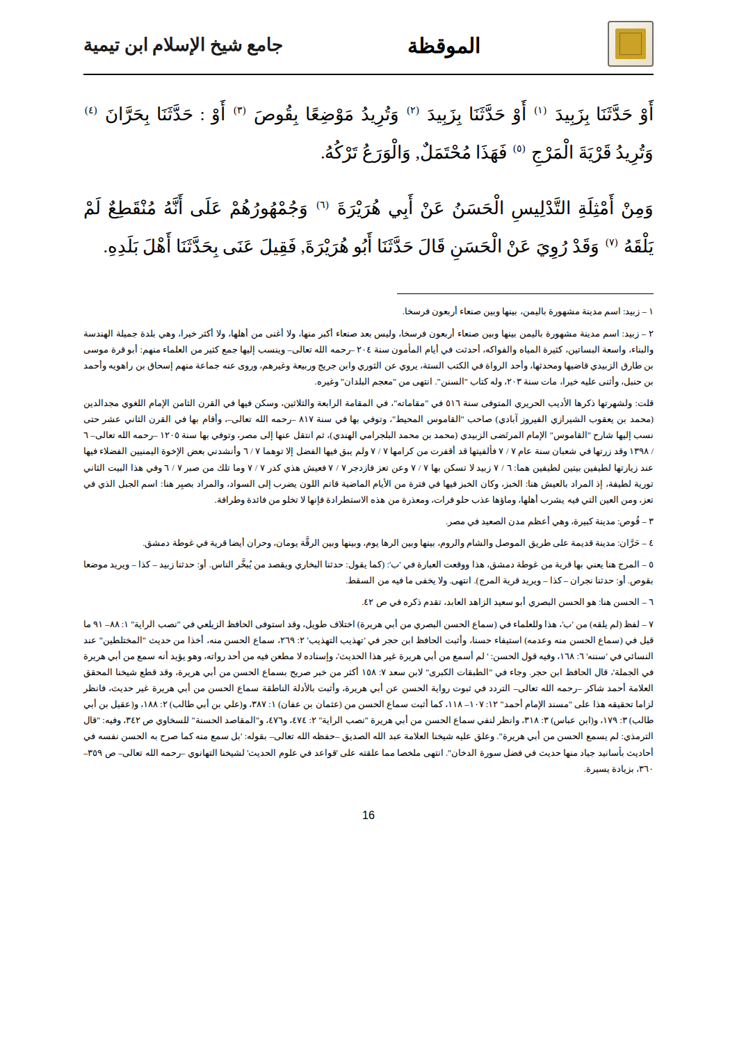الموقظة
جامع شيخ الإسلام ابن تيمية
أَوْ حَدَّثَنَا بِزَبِيدَ (١) أَوْ حَدَّثَنَا بِزَبِيدَ (٢) وَتُرِيدُ مَوْضِعًا بِقُوصَ (٣) أَوْ : حَدَّثَنَا بِحَرَّانَ (٤) وَتُرِيدُ قَرْيَةَ الْمَرْجِ (٥) فَهَذَا مُحْتَمَلٌ, وَالْوَرَعُ تَرْكُهُ.
وَمِنْ أَمْثِلَةِ التَّدْلِيسِ الْحَسَنُ عَنْ أَبِي هُرَيْرَةَ (٦) وَجُمْهُورُهُمْ عَلَى أَنَّهُ مُنْقَطِعٌ لَمْ يَلْقَهُ (٧) وَقَدْ رُوِيَ عَنْ الْحَسَنِ قَالَ حَدَّثَنَا أَبُو هُرَيْرَةَ, فَقِيلَ عَنَى بِحَدَّثَنَا أَهْلَ بَلَدِهِ.
١ – زبيد: اسم مدينة مشهورة باليمن، بينها وبين صنعاء أربعون فرسخا.
٢ – زبيد: اسم مدينة مشهورة باليمن بينها وبين صنعاء أربعون فرسخا، وليس بعد صنعاء أكبر منها، ولا أغنى من أهلها، ولا أكثر خيرا، وهي بلدة جميلة الهندسة والبناء، واسعة البساتين، كثيرة المياه والفواكه، أحدثت في أيام المأمون سنة ٢٠٤ –رحمه الله تعالى– وينسب إليها جمع كثير من العلماء منهم: أبو قرة موسى بن طارق الزبيدي قاضيها ومحدثها، وأحد الرواة في الكتب الستة، يروي عن الثوري وابن جريج وربيعة وغيرهم، وروى عنه جماعة منهم إسحاق بن راهويه وأحمد بن حنبل، وأثنى عليه خيرا، مات سنة ٢٠٣، وله كتاب "السنن". انتهى من "معجم البلدان" وغيره.
قلت: ولشهرتها ذكرها الأديب الحريري المتوفى سنة ٥١٦ في "مقاماته"، في المقامة الرابعة والثلاثين، وسكن فيها في القرن الثامن الإمام اللغوي مجدالدين (محمد بن يعقوب الشيرازي الفيروز آبادي) صاحب "القاموس المحيط"، وتوفي بها في سنة ٨١٧ –رحمه الله تعالى–، وأقام بها في القرن الثاني عشر حتى نسب إليها شارح "القاموس" الإمام المرتَضى الزبيدي (محمد بن محمد البلجرامي الهندي)، ثم انتقل عنها إلى مصر، وتوفي بها سنة ١٢٠٥ –رحمه الله تعالى– ٦ / ١٣٩٨ وقد زرتها في شعبان سنة عام ٧ / ٧ فألفيتها قد أقفرت من كرامها ٧ / ٧ ولم يبق فيها الفضل إلا توهما ٧ / ٦ وأنشدني بعض الإخوة اليمنيين الفضلاء فيها عند زيارتها لطيفين بيتين لطيفين هما: ٦ / ٧ زبيد لا تسكن بها ٧ / ٧ وعن تعز فازدجر ٧ / ٧ فعيش هذي كدر ٧ / ٧ وما تلك من صبر ٧ / ٦ وفي هذا البيت الثاني تورية لطيفة، إذ المراد بالعيش هنا: الخبز، وكان الخبز فيها في فترة من الأيام الماضية قاتم اللون يضرب إلى السواد، والمراد بصبِر هنا: اسم الجبل الذي في تعز، ومن العين التي فيه يشرب أهلها، وماؤها عذب حلو فرات، ومعذرة من هذه الاستطرادة فإنها لا تخلو من فائدة وطرافة.
٣ – قُوص: مدينة كبيرة، وهي أعظم مدن الصعيد في مصر.
٤ – حَرَّان: مدينة قديمة على طريق الموصل والشام والروم، بينها وبين الرها يوم، وبينها وبين الرقَّة يومان، وحران أيضا قرية في غوطة دمشق.
٥ – المرج هنا يعني بها قرية من غوطة دمشق، هذا ووقعت العبارة في 'ب': (كما يقول: حدثنا البخاري ويقصد من يُبخَّر الناس. أو: حدثنا زبيد – كذا – ويريد موضعا بقوص. أو: حدثنا نجران – كذا – ويريد قرية المرج). انتهى. ولا يخفى ما فيه من السقط.
٦ – الحسن هنا: هو الحسن البصري أبو سعيد الزاهد العابد، تقدم ذكره في ص ٤٢.
٧ – لفظ (لم يلقه) من 'ب'، هذا وللعلماء في (سماع الحسن البصري من أبي هريرة) اختلاف طويل، وقد استوفى الحافظ الزيلعي في "نصب الراية" ١: ٨٨– ٩١ ما قيل في (سماع الحسن منه وعدمه) استيفاء حسنا، وأثبت الحافظ ابن حجر في 'تهذيب التهذيب' ٢: ٢٦٩، سماع الحسن منه، أخذا من حديث "المختلطين" عند النسائي في 'سننه' ٦: ١٦٨، وفيه قول الحسن: ' لم أسمع من أبي هريرة غير هذا الحديث'، وإسناده لا مطعن فيه من أحد رواته، وهو يؤيد أنه سمع من أبي هريرة في الجملة'، قال الحافظ ابن حجر. وجاء في "الطبقات الكبرى" لابن سعد ٧: ١٥٨ أكثر من خبر صريح بسماع الحسن من أبي هريرة، وقد قطع شيخنا المحقق العلامة أحمد شاكر –رحمه الله تعالى– التردد في ثبوت رواية الحسن عن أبي هريرة، وأثبت بالأدلة الناطقة سماع الحسن من أبي هريرة غير حديث، فانظر لزاما تحقيقه هذا على "مسند الإمام أحمد" ١٢: ١٠٧– ١١٨، كما أثبت سماع الحسن من (عثمان بن عفان) ١: ٣٨٧، و(علي بن أبي طالب) ٢: ١٨٨، و(عقيل بن أبي طالب) ٣: ١٧٩، و(ابن عباس) ٣: ٣١٨، وانظر لنفي سماع الحسن من أبي هريرة "نصب الراية" ٢: ٤٧٤، و٤٧٦، و"المقاصد الحسنة" للسخاوي ص ٣٤٢، وفيه: "قال الترمذي: لم يسمع الحسن من أبي هريرة". وعلق عليه شيخنا العلامة عبد الله الصديق –حفظه الله تعالى– بقوله: 'بل سمع منه كما صرح به الحسن نفسه في أحاديث بأسانيد جياد منها حديث في فضل سورة الدخان". انتهى ملخصا مما علقته على 'قواعد في علوم الحديث' لشيخنا التهانوي –رحمه الله تعالى– ص ٣٥٩– ٣٦٠، بزيادة يسيرة.
16